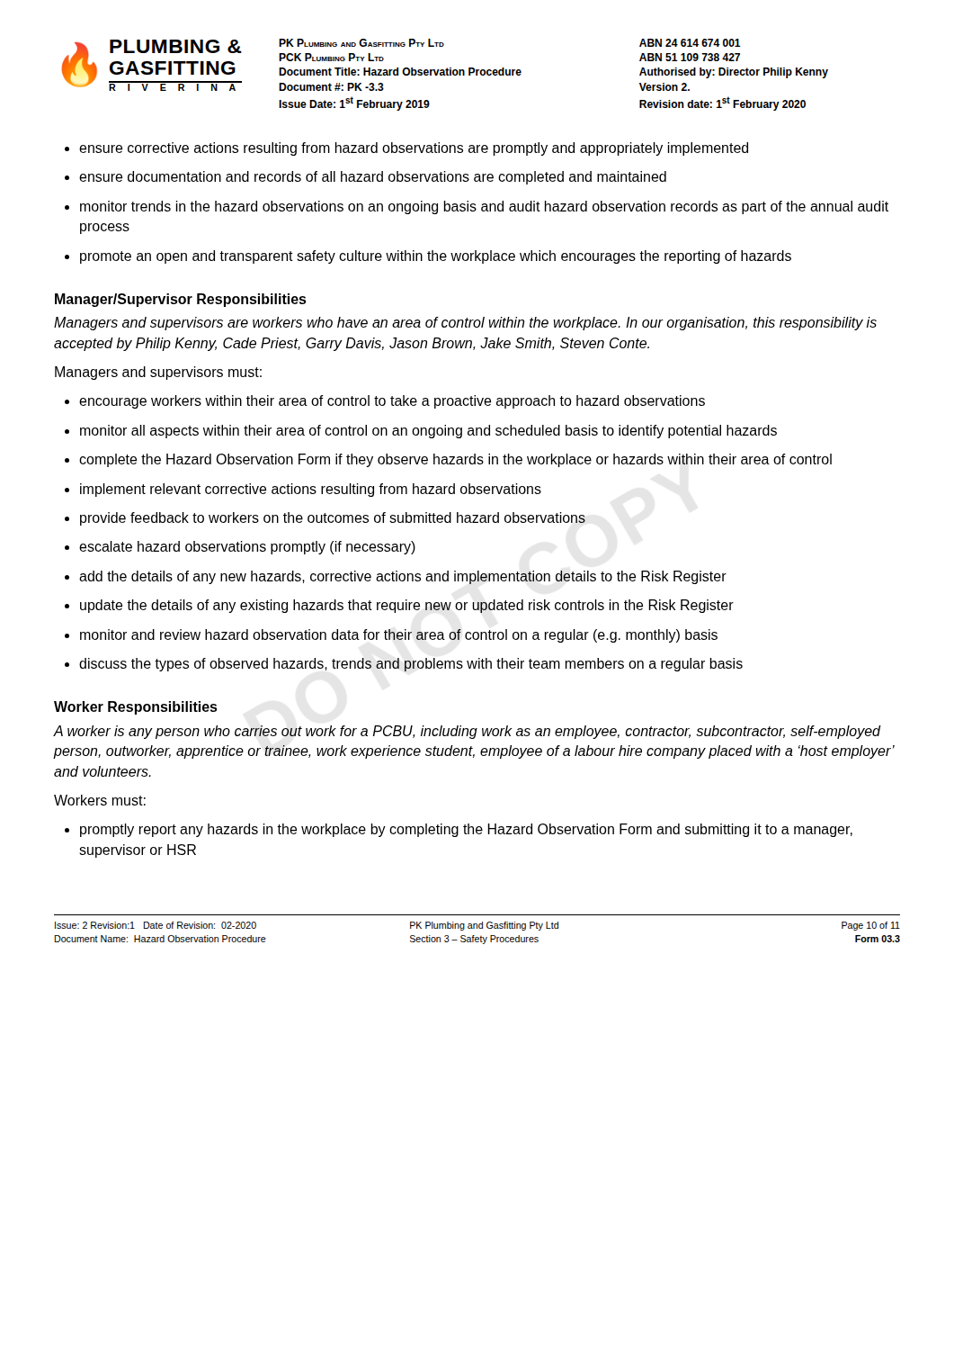DO NOT COPY
🔥
PLUMBING &
GASFITTING
R I V E R I N A
PK Plumbing and Gasfitting Pty Ltd
PCK Plumbing Pty Ltd
Document Title: Hazard Observation Procedure
Document #: PK -3.3
Issue Date: 1st February 2019
ABN 24 614 674 001
ABN 51 109 738 427
Authorised by: Director Philip Kenny
Version 2.
Revision date: 1st February 2020
ensure corrective actions resulting from hazard observations are promptly and appropriately implemented
ensure documentation and records of all hazard observations are completed and maintained
monitor trends in the hazard observations on an ongoing basis and audit hazard observation records as part of the annual audit process
promote an open and transparent safety culture within the workplace which encourages the reporting of hazards
Manager/Supervisor Responsibilities
Managers and supervisors are workers who have an area of control within the workplace. In our organisation, this responsibility is accepted by Philip Kenny, Cade Priest, Garry Davis, Jason Brown, Jake Smith, Steven Conte.
Managers and supervisors must:
encourage workers within their area of control to take a proactive approach to hazard observations
monitor all aspects within their area of control on an ongoing and scheduled basis to identify potential hazards
complete the Hazard Observation Form if they observe hazards in the workplace or hazards within their area of control
implement relevant corrective actions resulting from hazard observations
provide feedback to workers on the outcomes of submitted hazard observations
escalate hazard observations promptly (if necessary)
add the details of any new hazards, corrective actions and implementation details to the Risk Register
update the details of any existing hazards that require new or updated risk controls in the Risk Register
monitor and review hazard observation data for their area of control on a regular (e.g. monthly) basis
discuss the types of observed hazards, trends and problems with their team members on a regular basis
Worker Responsibilities
A worker is any person who carries out work for a PCBU, including work as an employee, contractor, subcontractor, self-employed person, outworker, apprentice or trainee, work experience student, employee of a labour hire company placed with a ‘host employer’ and volunteers.
Workers must:
promptly report any hazards in the workplace by completing the Hazard Observation Form and submitting it to a manager, supervisor or HSR
Issue: 2 Revision:1 Date of Revision: 02-2020
Document Name: Hazard Observation Procedure
PK Plumbing and Gasfitting Pty Ltd
Section 3 – Safety Procedures
Page 10 of 11
Form 03.3